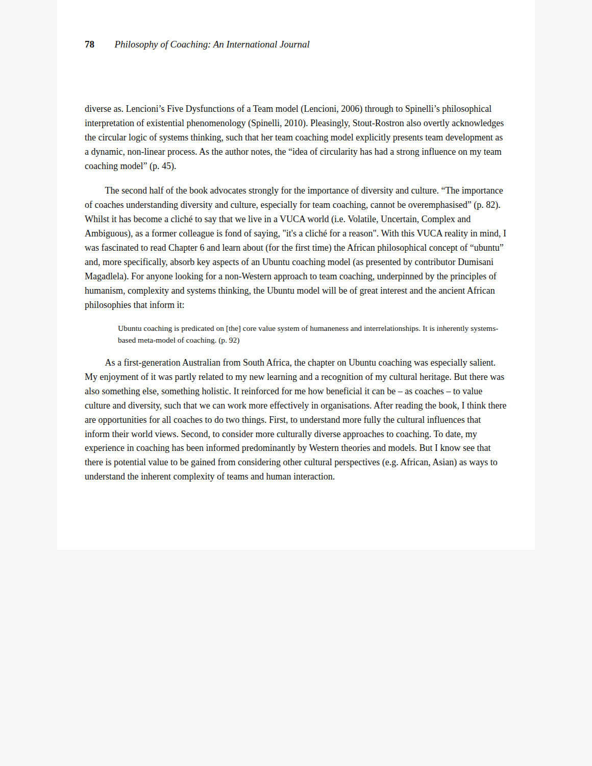78 Philosophy of Coaching: An International Journal
diverse as. Lencioni’s Five Dysfunctions of a Team model (Lencioni, 2006) through to Spinelli’s philosophical interpretation of existential phenomenology (Spinelli, 2010). Pleasingly, Stout-Rostron also overtly acknowledges the circular logic of systems thinking, such that her team coaching model explicitly presents team development as a dynamic, non-linear process. As the author notes, the “idea of circularity has had a strong influence on my team coaching model” (p. 45).
The second half of the book advocates strongly for the importance of diversity and culture. “The importance of coaches understanding diversity and culture, especially for team coaching, cannot be overemphasised” (p. 82). Whilst it has become a cliché to say that we live in a VUCA world (i.e. Volatile, Uncertain, Complex and Ambiguous), as a former colleague is fond of saying, "it's a cliché for a reason". With this VUCA reality in mind, I was fascinated to read Chapter 6 and learn about (for the first time) the African philosophical concept of “ubuntu” and, more specifically, absorb key aspects of an Ubuntu coaching model (as presented by contributor Dumisani Magadlela). For anyone looking for a non-Western approach to team coaching, underpinned by the principles of humanism, complexity and systems thinking, the Ubuntu model will be of great interest and the ancient African philosophies that inform it:
Ubuntu coaching is predicated on [the] core value system of humaneness and interrelationships. It is inherently systems-based meta-model of coaching. (p. 92)
As a first-generation Australian from South Africa, the chapter on Ubuntu coaching was especially salient. My enjoyment of it was partly related to my new learning and a recognition of my cultural heritage. But there was also something else, something holistic. It reinforced for me how beneficial it can be – as coaches – to value culture and diversity, such that we can work more effectively in organisations. After reading the book, I think there are opportunities for all coaches to do two things. First, to understand more fully the cultural influences that inform their world views. Second, to consider more culturally diverse approaches to coaching. To date, my experience in coaching has been informed predominantly by Western theories and models. But I know see that there is potential value to be gained from considering other cultural perspectives (e.g. African, Asian) as ways to understand the inherent complexity of teams and human interaction.